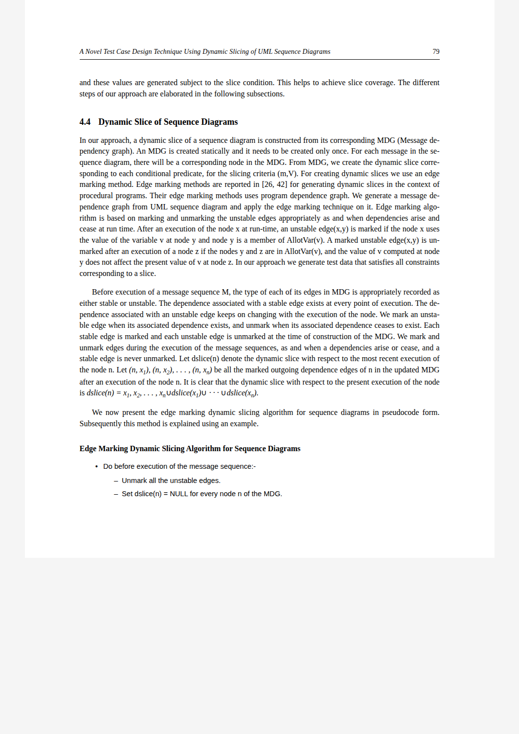A Novel Test Case Design Technique Using Dynamic Slicing of UML Sequence Diagrams 79
and these values are generated subject to the slice condition. This helps to achieve slice coverage. The different steps of our approach are elaborated in the following subsections.
4.4 Dynamic Slice of Sequence Diagrams
In our approach, a dynamic slice of a sequence diagram is constructed from its corresponding MDG (Message dependency graph). An MDG is created statically and it needs to be created only once. For each message in the sequence diagram, there will be a corresponding node in the MDG. From MDG, we create the dynamic slice corresponding to each conditional predicate, for the slicing criteria (m,V). For creating dynamic slices we use an edge marking method. Edge marking methods are reported in [26, 42] for generating dynamic slices in the context of procedural programs. Their edge marking methods uses program dependence graph. We generate a message dependence graph from UML sequence diagram and apply the edge marking technique on it. Edge marking algorithm is based on marking and unmarking the unstable edges appropriately as and when dependencies arise and cease at run time. After an execution of the node x at run-time, an unstable edge(x,y) is marked if the node x uses the value of the variable v at node y and node y is a member of AllotVar(v). A marked unstable edge(x,y) is unmarked after an execution of a node z if the nodes y and z are in AllotVar(v), and the value of v computed at node y does not affect the present value of v at node z. In our approach we generate test data that satisfies all constraints corresponding to a slice.
Before execution of a message sequence M, the type of each of its edges in MDG is appropriately recorded as either stable or unstable. The dependence associated with a stable edge exists at every point of execution. The dependence associated with an unstable edge keeps on changing with the execution of the node. We mark an unstable edge when its associated dependence exists, and unmark when its associated dependence ceases to exist. Each stable edge is marked and each unstable edge is unmarked at the time of construction of the MDG. We mark and unmark edges during the execution of the message sequences, as and when a dependencies arise or cease, and a stable edge is never unmarked. Let dslice(n) denote the dynamic slice with respect to the most recent execution of the node n. Let (n, x1), (n, x2), . . . , (n, xn) be all the marked outgoing dependence edges of n in the updated MDG after an execution of the node n. It is clear that the dynamic slice with respect to the present execution of the node is dslice(n) = x1, x2, . . . , xn∪dslice(x1)∪ · · · ∪dslice(xn).
We now present the edge marking dynamic slicing algorithm for sequence diagrams in pseudocode form. Subsequently this method is explained using an example.
Edge Marking Dynamic Slicing Algorithm for Sequence Diagrams
Do before execution of the message sequence:-
Unmark all the unstable edges.
Set dslice(n) = NULL for every node n of the MDG.